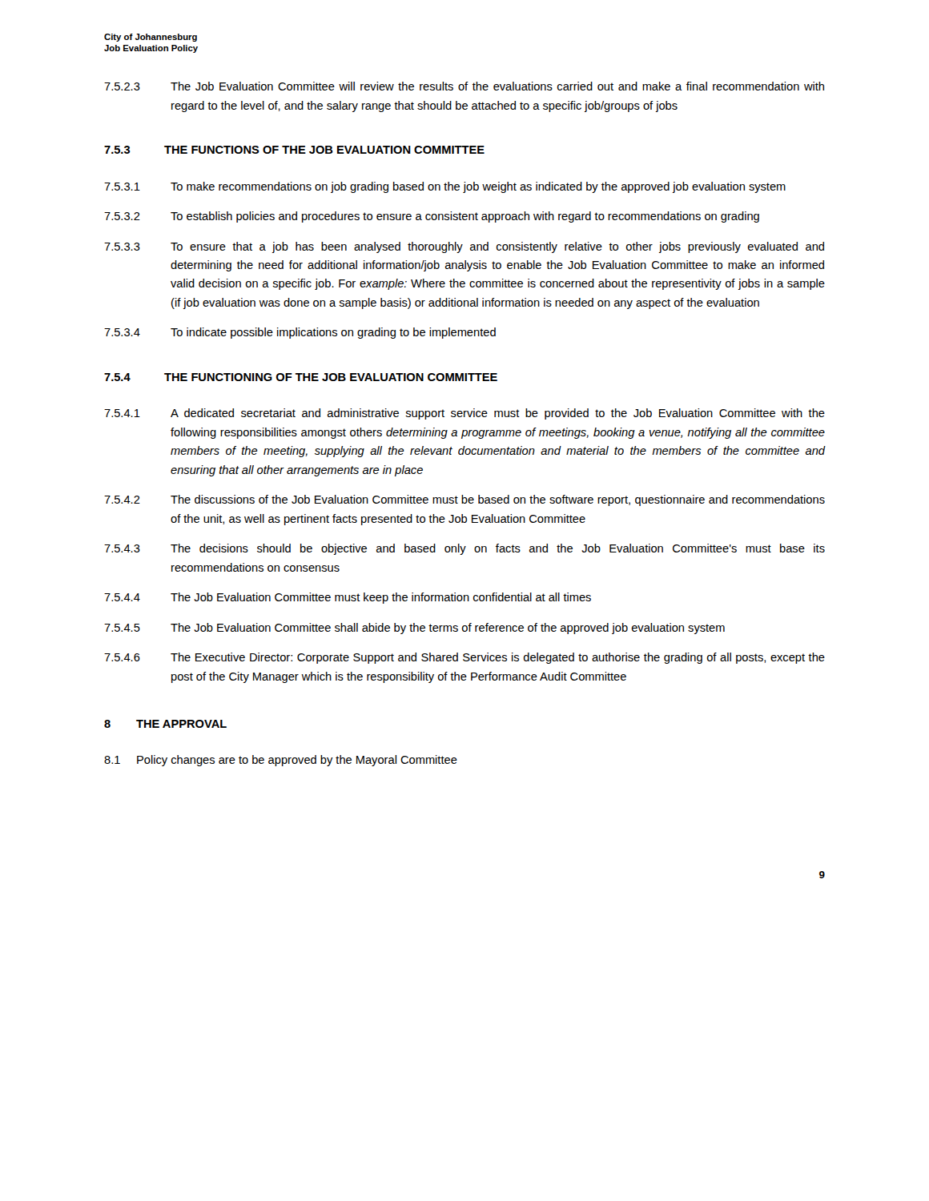City of Johannesburg
Job Evaluation Policy
7.5.2.3
The Job Evaluation Committee will review the results of the evaluations carried out and make a final recommendation with regard to the level of, and the salary range that should be attached to a specific job/groups of jobs
7.5.3
THE FUNCTIONS OF THE JOB EVALUATION COMMITTEE
7.5.3.1
To make recommendations on job grading based on the job weight as indicated by the approved job evaluation system
7.5.3.2
To establish policies and procedures to ensure a consistent approach with regard to recommendations on grading
7.5.3.3
To ensure that a job has been analysed thoroughly and consistently relative to other jobs previously evaluated and determining the need for additional information/job analysis to enable the Job Evaluation Committee to make an informed valid decision on a specific job. For example: Where the committee is concerned about the representivity of jobs in a sample (if job evaluation was done on a sample basis) or additional information is needed on any aspect of the evaluation
7.5.3.4
To indicate possible implications on grading to be implemented
7.5.4
THE FUNCTIONING OF THE JOB EVALUATION COMMITTEE
7.5.4.1
A dedicated secretariat and administrative support service must be provided to the Job Evaluation Committee with the following responsibilities amongst others determining a programme of meetings, booking a venue, notifying all the committee members of the meeting, supplying all the relevant documentation and material to the members of the committee and ensuring that all other arrangements are in place
7.5.4.2
The discussions of the Job Evaluation Committee must be based on the software report, questionnaire and recommendations of the unit, as well as pertinent facts presented to the Job Evaluation Committee
7.5.4.3
The decisions should be objective and based only on facts and the Job Evaluation Committee's must base its recommendations on consensus
7.5.4.4
The Job Evaluation Committee must keep the information confidential at all times
7.5.4.5
The Job Evaluation Committee shall abide by the terms of reference of the approved job evaluation system
7.5.4.6
The Executive Director: Corporate Support and Shared Services is delegated to authorise the grading of all posts, except the post of the City Manager which is the responsibility of the Performance Audit Committee
8
THE APPROVAL
8.1
Policy changes are to be approved by the Mayoral Committee
9